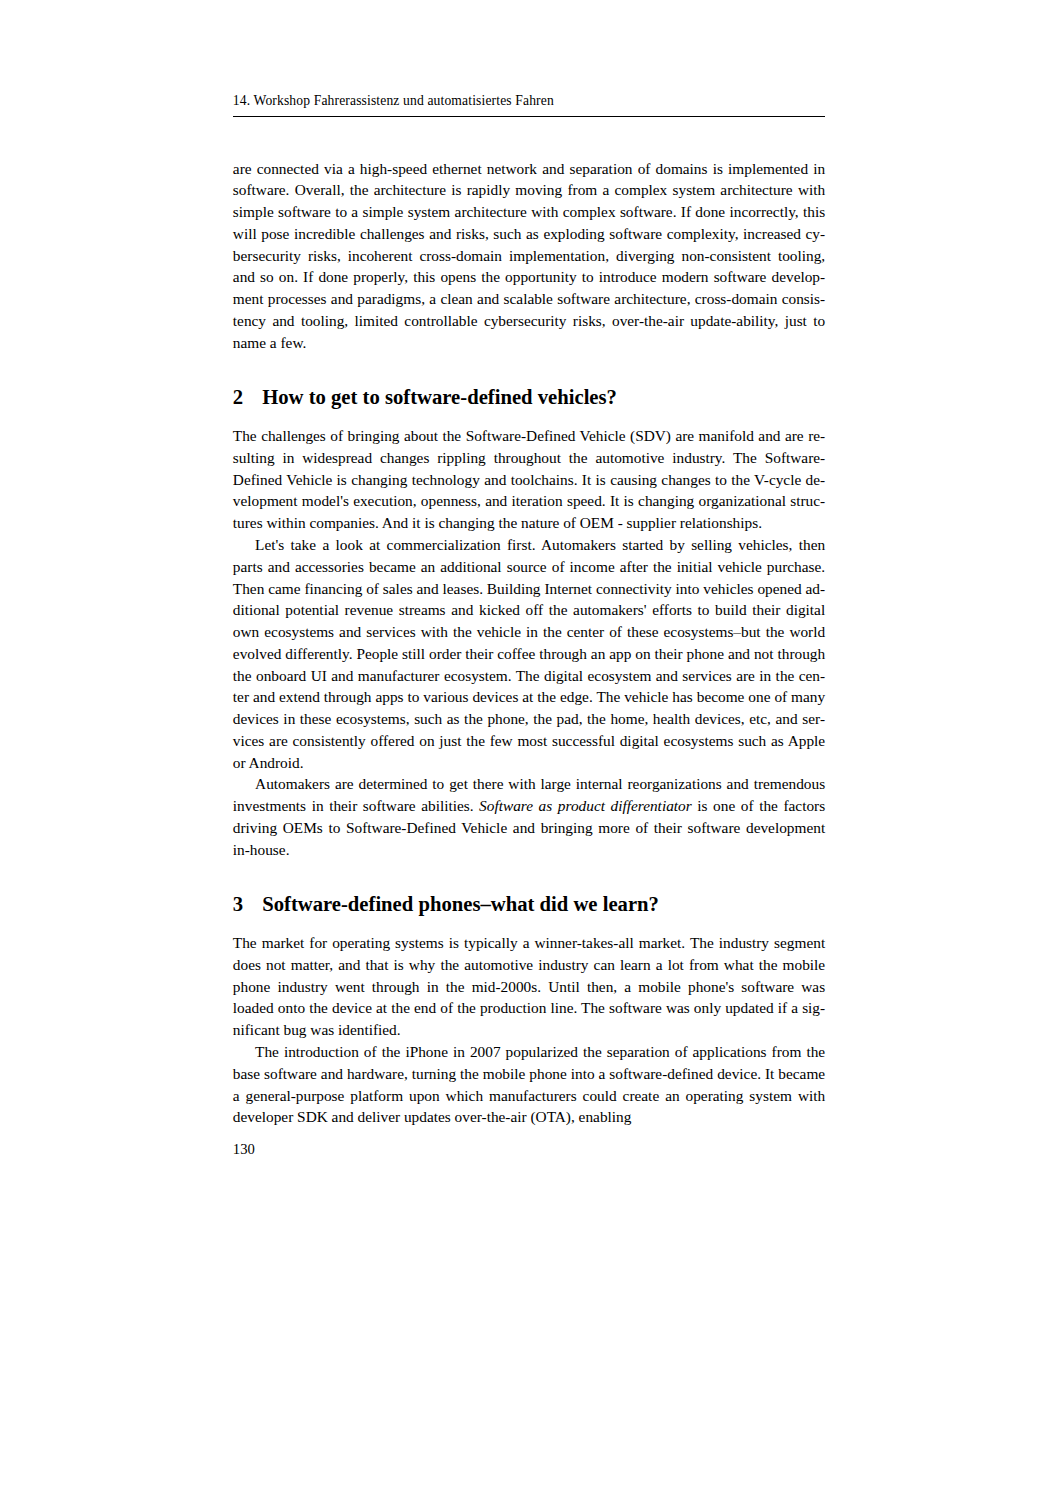14. Workshop Fahrerassistenz und automatisiertes Fahren
are connected via a high-speed ethernet network and separation of domains is implemented in software. Overall, the architecture is rapidly moving from a complex system architecture with simple software to a simple system architecture with complex software. If done incorrectly, this will pose incredible challenges and risks, such as exploding software complexity, increased cybersecurity risks, incoherent cross-domain implementation, diverging non-consistent tooling, and so on. If done properly, this opens the opportunity to introduce modern software development processes and paradigms, a clean and scalable software architecture, cross-domain consistency and tooling, limited controllable cybersecurity risks, over-the-air update-ability, just to name a few.
2 How to get to software-defined vehicles?
The challenges of bringing about the Software-Defined Vehicle (SDV) are manifold and are resulting in widespread changes rippling throughout the automotive industry. The Software-Defined Vehicle is changing technology and toolchains. It is causing changes to the V-cycle development model's execution, openness, and iteration speed. It is changing organizational structures within companies. And it is changing the nature of OEM - supplier relationships.
Let's take a look at commercialization first. Automakers started by selling vehicles, then parts and accessories became an additional source of income after the initial vehicle purchase. Then came financing of sales and leases. Building Internet connectivity into vehicles opened additional potential revenue streams and kicked off the automakers' efforts to build their digital own ecosystems and services with the vehicle in the center of these ecosystems–but the world evolved differently. People still order their coffee through an app on their phone and not through the onboard UI and manufacturer ecosystem. The digital ecosystem and services are in the center and extend through apps to various devices at the edge. The vehicle has become one of many devices in these ecosystems, such as the phone, the pad, the home, health devices, etc, and services are consistently offered on just the few most successful digital ecosystems such as Apple or Android.
Automakers are determined to get there with large internal reorganizations and tremendous investments in their software abilities. Software as product differentiator is one of the factors driving OEMs to Software-Defined Vehicle and bringing more of their software development in-house.
3 Software-defined phones–what did we learn?
The market for operating systems is typically a winner-takes-all market. The industry segment does not matter, and that is why the automotive industry can learn a lot from what the mobile phone industry went through in the mid-2000s. Until then, a mobile phone's software was loaded onto the device at the end of the production line. The software was only updated if a significant bug was identified.
The introduction of the iPhone in 2007 popularized the separation of applications from the base software and hardware, turning the mobile phone into a software-defined device. It became a general-purpose platform upon which manufacturers could create an operating system with developer SDK and deliver updates over-the-air (OTA), enabling
130